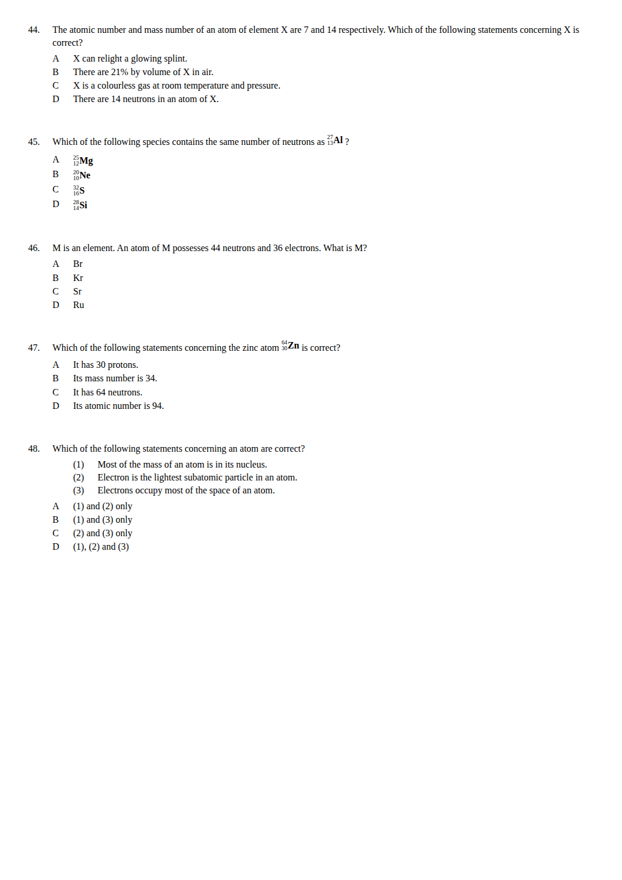The atomic number and mass number of an atom of element X are 7 and 14 respectively. Which of the following statements concerning X is correct?
A
X can relight a glowing splint.
B
There are 21% by volume of X in air.
C
X is a colourless gas at room temperature and pressure.
D
There are 14 neutrons in an atom of X.
Which of the following species contains the same number of neutrons as 2713 Al ?
A
2512 Mg
B
2010 Ne
C
3216 S
D
2814 Si
M is an element. An atom of M possesses 44 neutrons and 36 electrons. What is M?
A
Br
B
Kr
C
Sr
D
Ru
Which of the following statements concerning the zinc atom 6430 Zn is correct?
A
It has 30 protons.
B
Its mass number is 34.
C
It has 64 neutrons.
D
Its atomic number is 94.
Which of the following statements concerning an atom are correct?
Most of the mass of an atom is in its nucleus.
Electron is the lightest subatomic particle in an atom.
Electrons occupy most of the space of an atom.
A
(1) and (2) only
B
(1) and (3) only
C
(2) and (3) only
D
(1), (2) and (3)